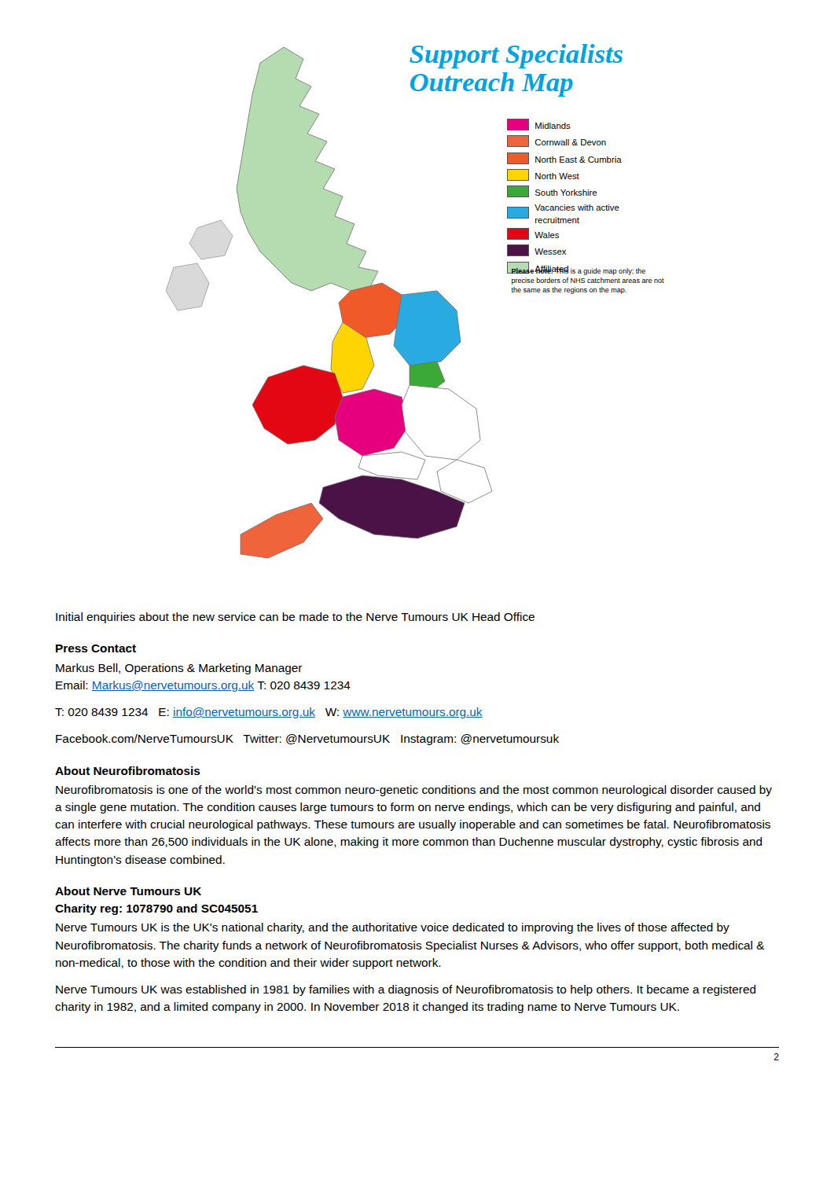Support Specialists
Outreach Map
| | Midlands |
| | Cornwall & Devon |
| | North East & Cumbria |
| | North West |
| | South Yorkshire |
| | Vacancies with active recruitment |
| | Wales |
| | Wessex |
| | Affiliated |
Please note: This is a guide map only; the precise borders of NHS catchment areas are not the same as the regions on the map.
Initial enquiries about the new service can be made to the Nerve Tumours UK Head Office
Press Contact
Markus Bell, Operations & Marketing Manager
Email: Markus@nervetumours.org.uk T: 020 8439 1234
T: 020 8439 1234 E: info@nervetumours.org.uk W: www.nervetumours.org.uk
Facebook.com/NerveTumoursUK Twitter: @NervetumoursUK Instagram: @nervetumoursuk
About Neurofibromatosis
Neurofibromatosis is one of the world's most common neuro-genetic conditions and the most common neurological disorder caused by a single gene mutation. The condition causes large tumours to form on nerve endings, which can be very disfiguring and painful, and can interfere with crucial neurological pathways. These tumours are usually inoperable and can sometimes be fatal. Neurofibromatosis affects more than 26,500 individuals in the UK alone, making it more common than Duchenne muscular dystrophy, cystic fibrosis and Huntington's disease combined.
About Nerve Tumours UK
Charity reg: 1078790 and SC045051
Nerve Tumours UK is the UK's national charity, and the authoritative voice dedicated to improving the lives of those affected by Neurofibromatosis. The charity funds a network of Neurofibromatosis Specialist Nurses & Advisors, who offer support, both medical & non-medical, to those with the condition and their wider support network.
Nerve Tumours UK was established in 1981 by families with a diagnosis of Neurofibromatosis to help others. It became a registered charity in 1982, and a limited company in 2000. In November 2018 it changed its trading name to Nerve Tumours UK.
2